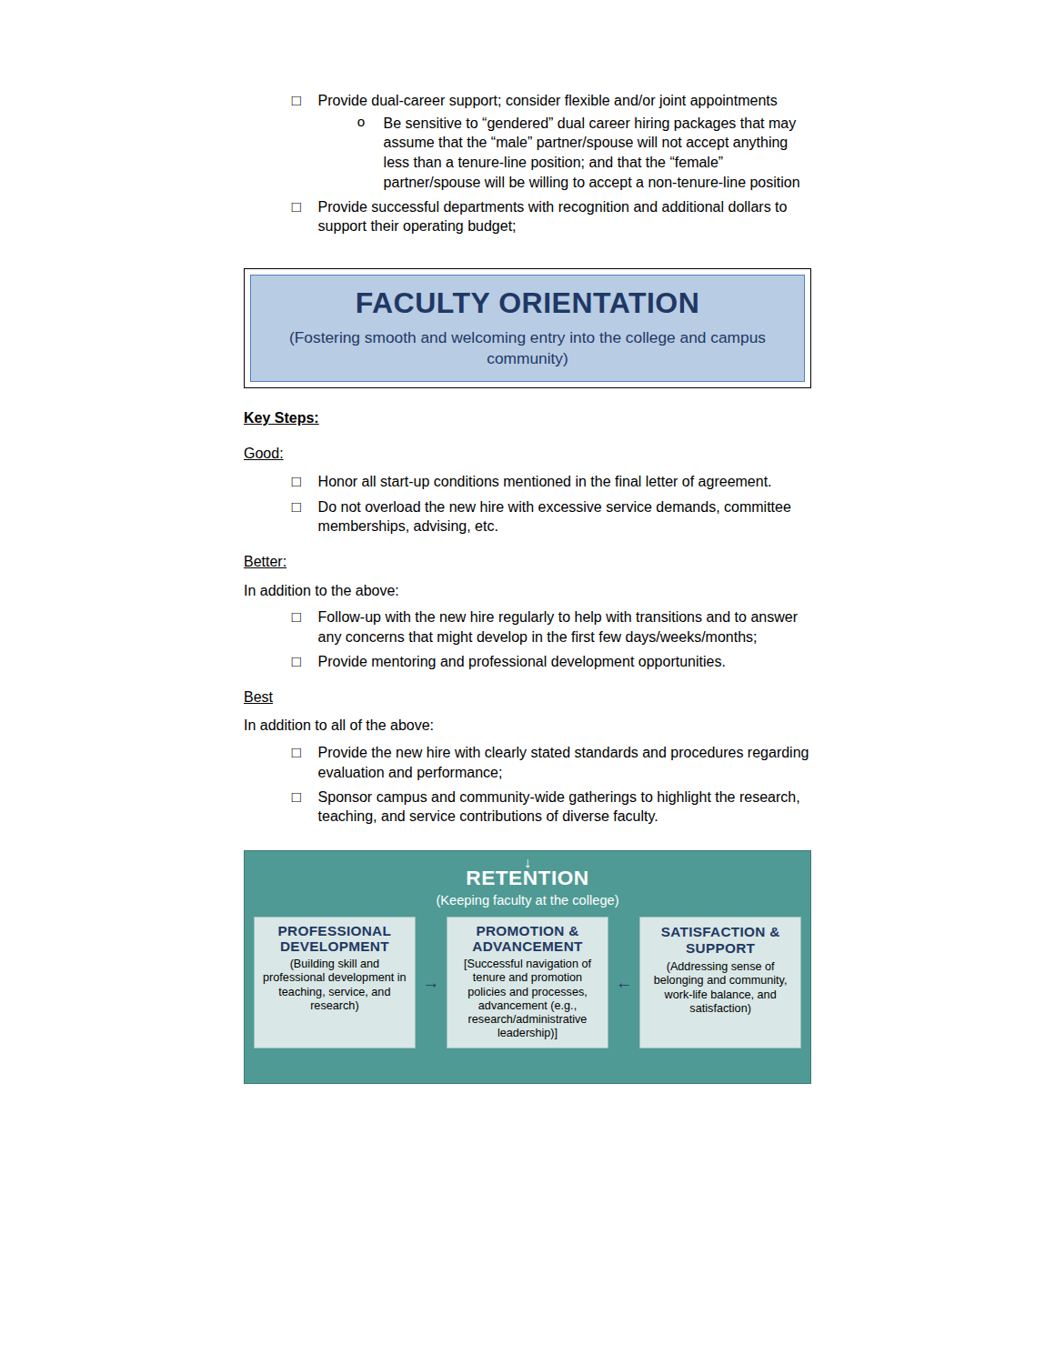Provide dual-career support; consider flexible and/or joint appointments
Be sensitive to “gendered” dual career hiring packages that may assume that the “male” partner/spouse will not accept anything less than a tenure-line position; and that the “female” partner/spouse will be willing to accept a non-tenure-line position
Provide successful departments with recognition and additional dollars to support their operating budget;
FACULTY ORIENTATION
(Fostering smooth and welcoming entry into the college and campus community)
Key Steps:
Good:
Honor all start-up conditions mentioned in the final letter of agreement.
Do not overload the new hire with excessive service demands, committee memberships, advising, etc.
Better:
In addition to the above:
Follow-up with the new hire regularly to help with transitions and to answer any concerns that might develop in the first few days/weeks/months;
Provide mentoring and professional development opportunities.
Best
In addition to all of the above:
Provide the new hire with clearly stated standards and procedures regarding evaluation and performance;
Sponsor campus and community-wide gatherings to highlight the research, teaching, and service contributions of diverse faculty.
↓
RETENTION
(Keeping faculty at the college)
PROFESSIONAL
DEVELOPMENT
(Building skill and professional development in teaching, service, and research)
PROMOTION &
ADVANCEMENT
[Successful navigation of tenure and promotion policies and processes, advancement (e.g., research/administrative leadership)]
SATISFACTION & SUPPORT
(Addressing sense of belonging and community, work-life balance, and satisfaction)
→ →